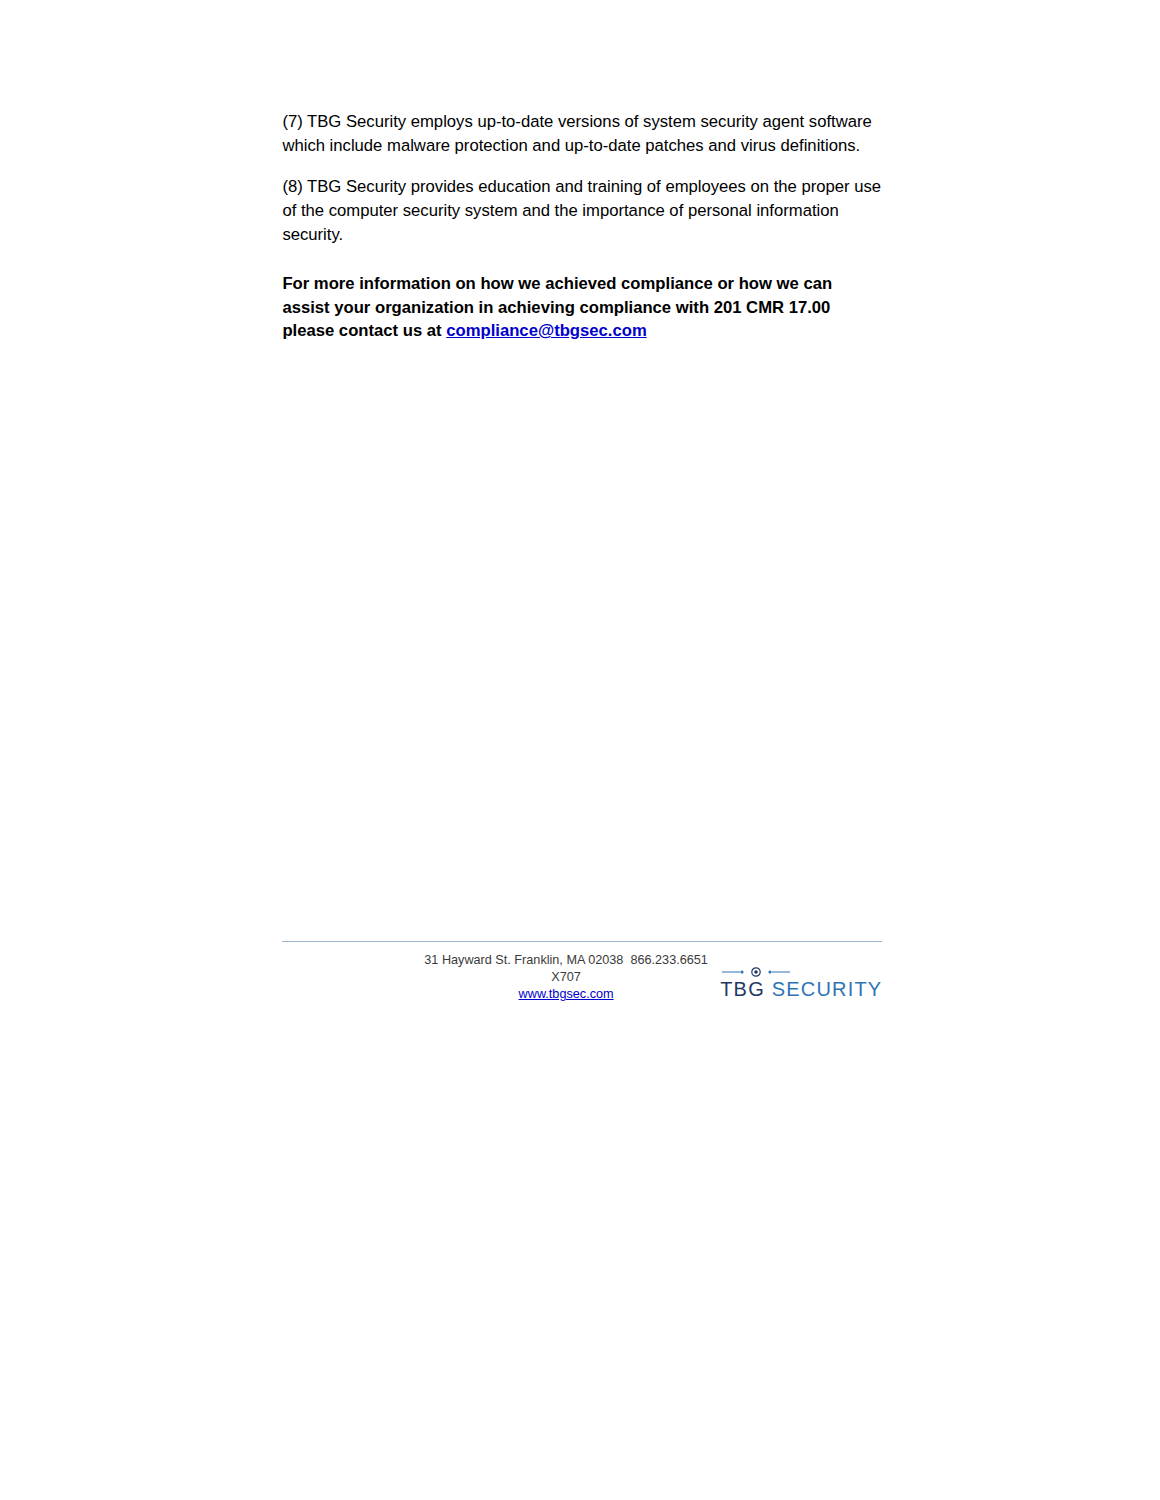(7) TBG Security employs up-to-date versions of system security agent software which include malware protection and up-to-date patches and virus definitions.
(8) TBG Security provides education and training of employees on the proper use of the computer security system and the importance of personal information security.
For more information on how we achieved compliance or how we can assist your organization in achieving compliance with 201 CMR 17.00 please contact us at compliance@tbgsec.com
31 Hayward St. Franklin, MA 02038 866.233.6651 X707
www.tbgsec.com
TBG SECURITY